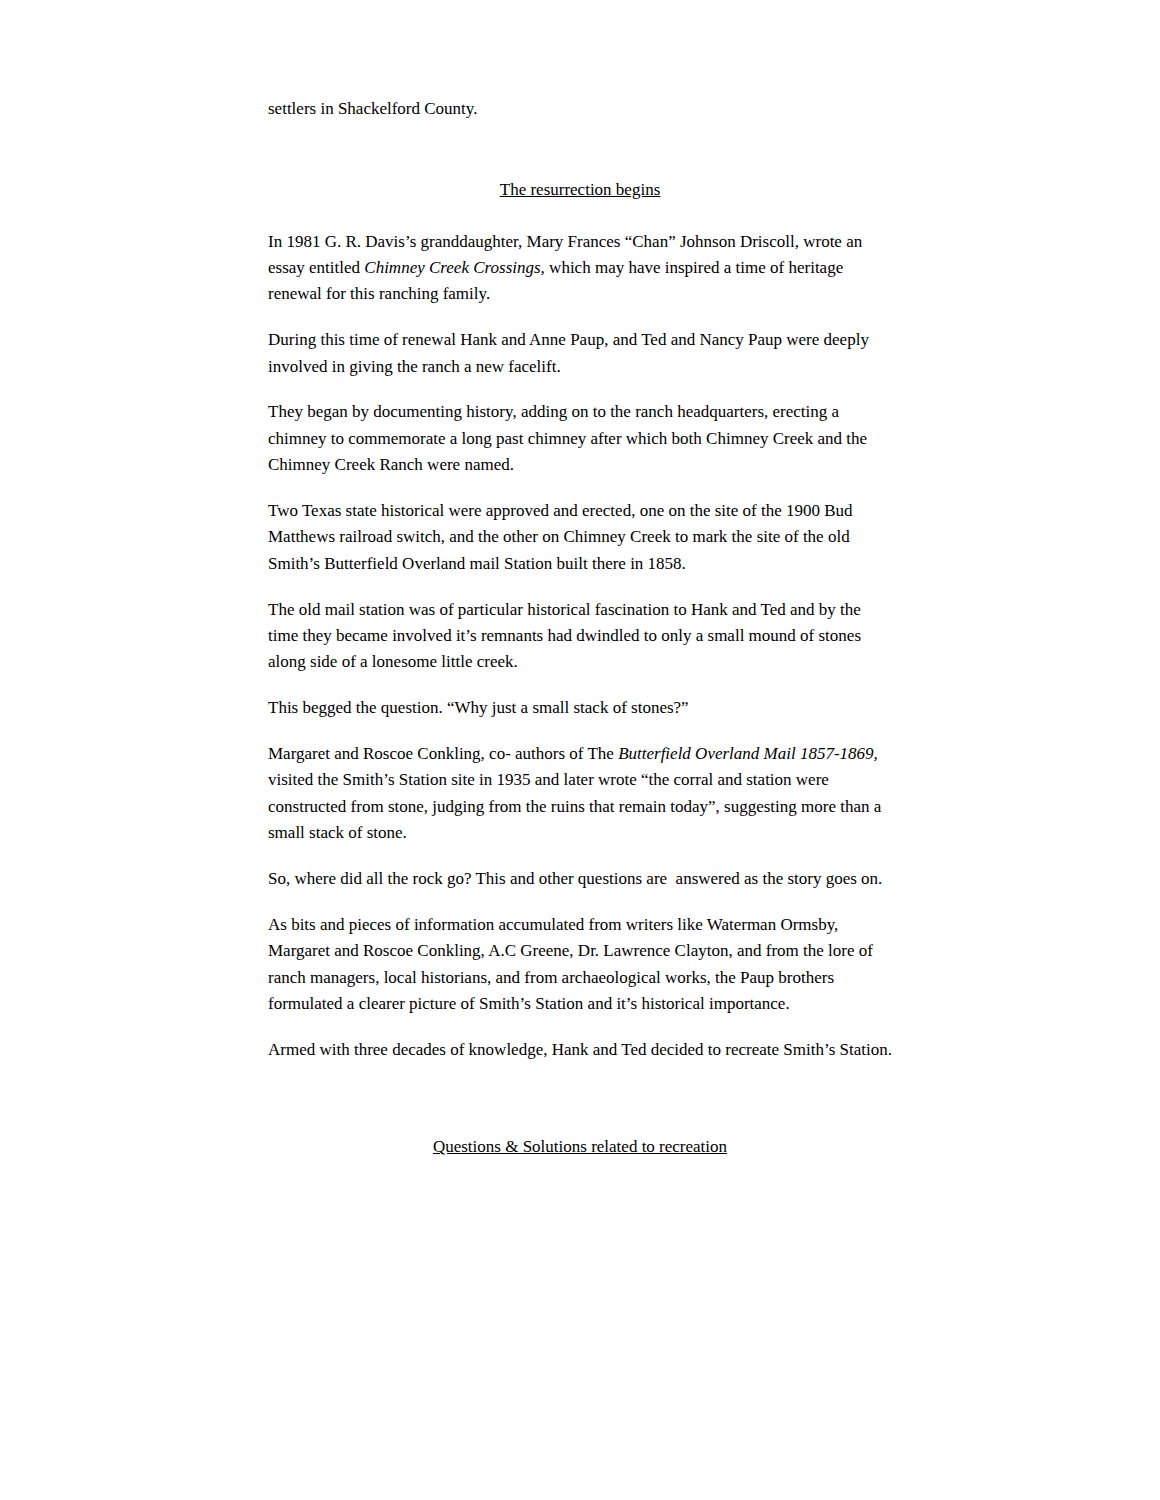settlers in Shackelford County.
The resurrection begins
In 1981 G. R. Davis’s granddaughter, Mary Frances “Chan” Johnson Driscoll, wrote an essay entitled Chimney Creek Crossings, which may have inspired a time of heritage renewal for this ranching family.
During this time of renewal Hank and Anne Paup, and Ted and Nancy Paup were deeply involved in giving the ranch a new facelift.
They began by documenting history, adding on to the ranch headquarters, erecting a chimney to commemorate a long past chimney after which both Chimney Creek and the Chimney Creek Ranch were named.
Two Texas state historical were approved and erected, one on the site of the 1900 Bud Matthews railroad switch, and the other on Chimney Creek to mark the site of the old Smith’s Butterfield Overland mail Station built there in 1858.
The old mail station was of particular historical fascination to Hank and Ted and by the time they became involved it’s remnants had dwindled to only a small mound of stones along side of a lonesome little creek.
This begged the question. “Why just a small stack of stones?”
Margaret and Roscoe Conkling, co- authors of The Butterfield Overland Mail 1857-1869, visited the Smith’s Station site in 1935 and later wrote “the corral and station were constructed from stone, judging from the ruins that remain today”, suggesting more than a small stack of stone.
So, where did all the rock go? This and other questions are answered as the story goes on.
As bits and pieces of information accumulated from writers like Waterman Ormsby, Margaret and Roscoe Conkling, A.C Greene, Dr. Lawrence Clayton, and from the lore of ranch managers, local historians, and from archaeological works, the Paup brothers formulated a clearer picture of Smith’s Station and it’s historical importance.
Armed with three decades of knowledge, Hank and Ted decided to recreate Smith’s Station.
Questions & Solutions related to recreation